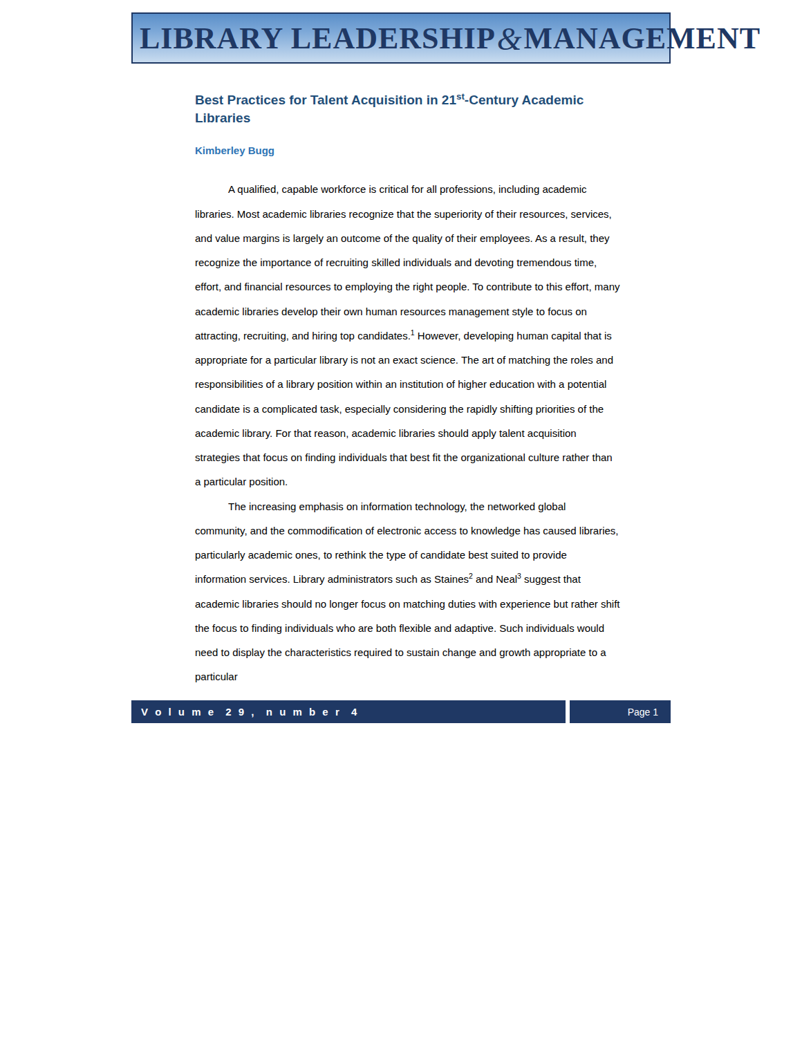LIBRARY LEADERSHIP&MANAGEMENT
Best Practices for Talent Acquisition in 21st-Century Academic Libraries
Kimberley Bugg
A qualified, capable workforce is critical for all professions, including academic libraries. Most academic libraries recognize that the superiority of their resources, services, and value margins is largely an outcome of the quality of their employees. As a result, they recognize the importance of recruiting skilled individuals and devoting tremendous time, effort, and financial resources to employing the right people. To contribute to this effort, many academic libraries develop their own human resources management style to focus on attracting, recruiting, and hiring top candidates.1 However, developing human capital that is appropriate for a particular library is not an exact science. The art of matching the roles and responsibilities of a library position within an institution of higher education with a potential candidate is a complicated task, especially considering the rapidly shifting priorities of the academic library. For that reason, academic libraries should apply talent acquisition strategies that focus on finding individuals that best fit the organizational culture rather than a particular position.
The increasing emphasis on information technology, the networked global community, and the commodification of electronic access to knowledge has caused libraries, particularly academic ones, to rethink the type of candidate best suited to provide information services. Library administrators such as Staines2 and Neal3 suggest that academic libraries should no longer focus on matching duties with experience but rather shift the focus to finding individuals who are both flexible and adaptive. Such individuals would need to display the characteristics required to sustain change and growth appropriate to a particular
V o l u m e 2 9 , n u m b e r 4
Page 1